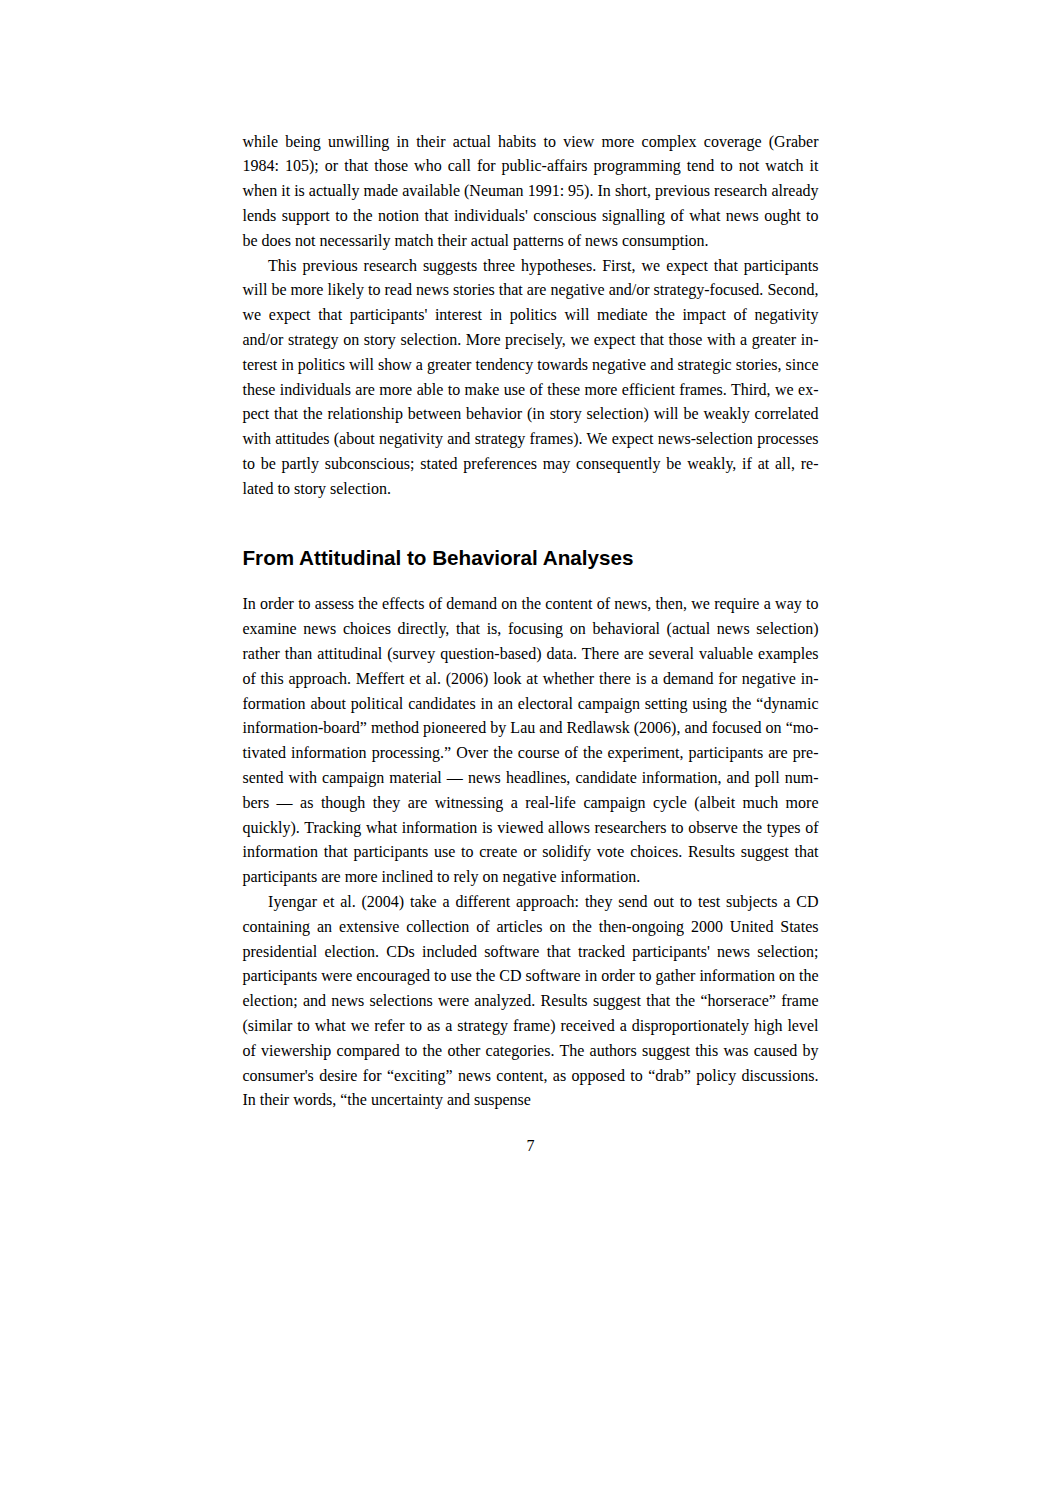while being unwilling in their actual habits to view more complex coverage (Graber 1984: 105); or that those who call for public-affairs programming tend to not watch it when it is actually made available (Neuman 1991: 95). In short, previous research already lends support to the notion that individuals' conscious signalling of what news ought to be does not necessarily match their actual patterns of news consumption.
This previous research suggests three hypotheses. First, we expect that participants will be more likely to read news stories that are negative and/or strategy-focused. Second, we expect that participants' interest in politics will mediate the impact of negativity and/or strategy on story selection. More precisely, we expect that those with a greater interest in politics will show a greater tendency towards negative and strategic stories, since these individuals are more able to make use of these more efficient frames. Third, we expect that the relationship between behavior (in story selection) will be weakly correlated with attitudes (about negativity and strategy frames). We expect news-selection processes to be partly subconscious; stated preferences may consequently be weakly, if at all, related to story selection.
From Attitudinal to Behavioral Analyses
In order to assess the effects of demand on the content of news, then, we require a way to examine news choices directly, that is, focusing on behavioral (actual news selection) rather than attitudinal (survey question-based) data. There are several valuable examples of this approach. Meffert et al. (2006) look at whether there is a demand for negative information about political candidates in an electoral campaign setting using the “dynamic information-board” method pioneered by Lau and Redlawsk (2006), and focused on “motivated information processing.” Over the course of the experiment, participants are presented with campaign material — news headlines, candidate information, and poll numbers — as though they are witnessing a real-life campaign cycle (albeit much more quickly). Tracking what information is viewed allows researchers to observe the types of information that participants use to create or solidify vote choices. Results suggest that participants are more inclined to rely on negative information.
Iyengar et al. (2004) take a different approach: they send out to test subjects a CD containing an extensive collection of articles on the then-ongoing 2000 United States presidential election. CDs included software that tracked participants' news selection; participants were encouraged to use the CD software in order to gather information on the election; and news selections were analyzed. Results suggest that the “horserace” frame (similar to what we refer to as a strategy frame) received a disproportionately high level of viewership compared to the other categories. The authors suggest this was caused by consumer's desire for “exciting” news content, as opposed to “drab” policy discussions. In their words, “the uncertainty and suspense
7